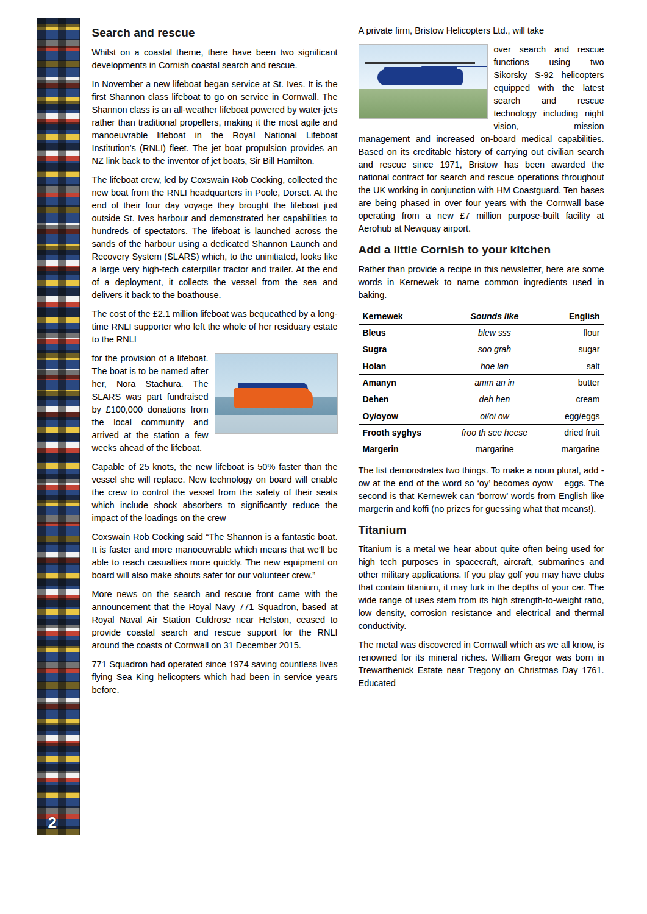2
Search and rescue
Whilst on a coastal theme, there have been two significant developments in Cornish coastal search and rescue.
In November a new lifeboat began service at St. Ives. It is the first Shannon class lifeboat to go on service in Cornwall. The Shannon class is an all-weather lifeboat powered by water-jets rather than traditional propellers, making it the most agile and manoeuvrable lifeboat in the Royal National Lifeboat Institution’s (RNLI) fleet. The jet boat propulsion provides an NZ link back to the inventor of jet boats, Sir Bill Hamilton.
The lifeboat crew, led by Coxswain Rob Cocking, collected the new boat from the RNLI headquarters in Poole, Dorset. At the end of their four day voyage they brought the lifeboat just outside St. Ives harbour and demonstrated her capabilities to hundreds of spectators. The lifeboat is launched across the sands of the harbour using a dedicated Shannon Launch and Recovery System (SLARS) which, to the uninitiated, looks like a large very high-tech caterpillar tractor and trailer. At the end of a deployment, it collects the vessel from the sea and delivers it back to the boathouse.
The cost of the £2.1 million lifeboat was bequeathed by a long-time RNLI supporter who left the whole of her residuary estate to the RNLI
for the provision of a lifeboat. The boat is to be named after her, Nora Stachura. The SLARS was part fundraised by £100,000 donations from the local community and arrived at the station a few weeks ahead of the lifeboat.
Capable of 25 knots, the new lifeboat is 50% faster than the vessel she will replace. New technology on board will enable the crew to control the vessel from the safety of their seats which include shock absorbers to significantly reduce the impact of the loadings on the crew
Coxswain Rob Cocking said “The Shannon is a fantastic boat. It is faster and more manoeuvrable which means that we’ll be able to reach casualties more quickly. The new equipment on board will also make shouts safer for our volunteer crew.”
More news on the search and rescue front came with the announcement that the Royal Navy 771 Squadron, based at Royal Naval Air Station Culdrose near Helston, ceased to provide coastal search and rescue support for the RNLI around the coasts of Cornwall on 31 December 2015.
771 Squadron had operated since 1974 saving countless lives flying Sea King helicopters which had been in service years before.
A private firm, Bristow Helicopters Ltd., will take
over search and rescue functions using two Sikorsky S-92 helicopters equipped with the latest search and rescue technology including night vision, mission management and increased on-board medical capabilities. Based on its creditable history of carrying out civilian search and rescue since 1971, Bristow has been awarded the national contract for search and rescue operations throughout the UK working in conjunction with HM Coastguard. Ten bases are being phased in over four years with the Cornwall base operating from a new £7 million purpose-built facility at Aerohub at Newquay airport.
Add a little Cornish to your kitchen
Rather than provide a recipe in this newsletter, here are some words in Kernewek to name common ingredients used in baking.
| Kernewek | Sounds like | English |
| --- | --- | --- |
| Bleus | blew sss | flour |
| Sugra | soo grah | sugar |
| Holan | hoe lan | salt |
| Amanyn | amm an in | butter |
| Dehen | deh hen | cream |
| Oy/oyow | oi/oi ow | egg/eggs |
| Frooth syghys | froo th see heese | dried fruit |
| Margerin | margarine | margarine |
The list demonstrates two things. To make a noun plural, add -ow at the end of the word so ‘oy’ becomes oyow – eggs. The second is that Kernewek can ‘borrow’ words from English like margerin and koffi (no prizes for guessing what that means!).
Titanium
Titanium is a metal we hear about quite often being used for high tech purposes in spacecraft, aircraft, submarines and other military applications. If you play golf you may have clubs that contain titanium, it may lurk in the depths of your car. The wide range of uses stem from its high strength-to-weight ratio, low density, corrosion resistance and electrical and thermal conductivity.
The metal was discovered in Cornwall which as we all know, is renowned for its mineral riches. William Gregor was born in Trewarthenick Estate near Tregony on Christmas Day 1761. Educated